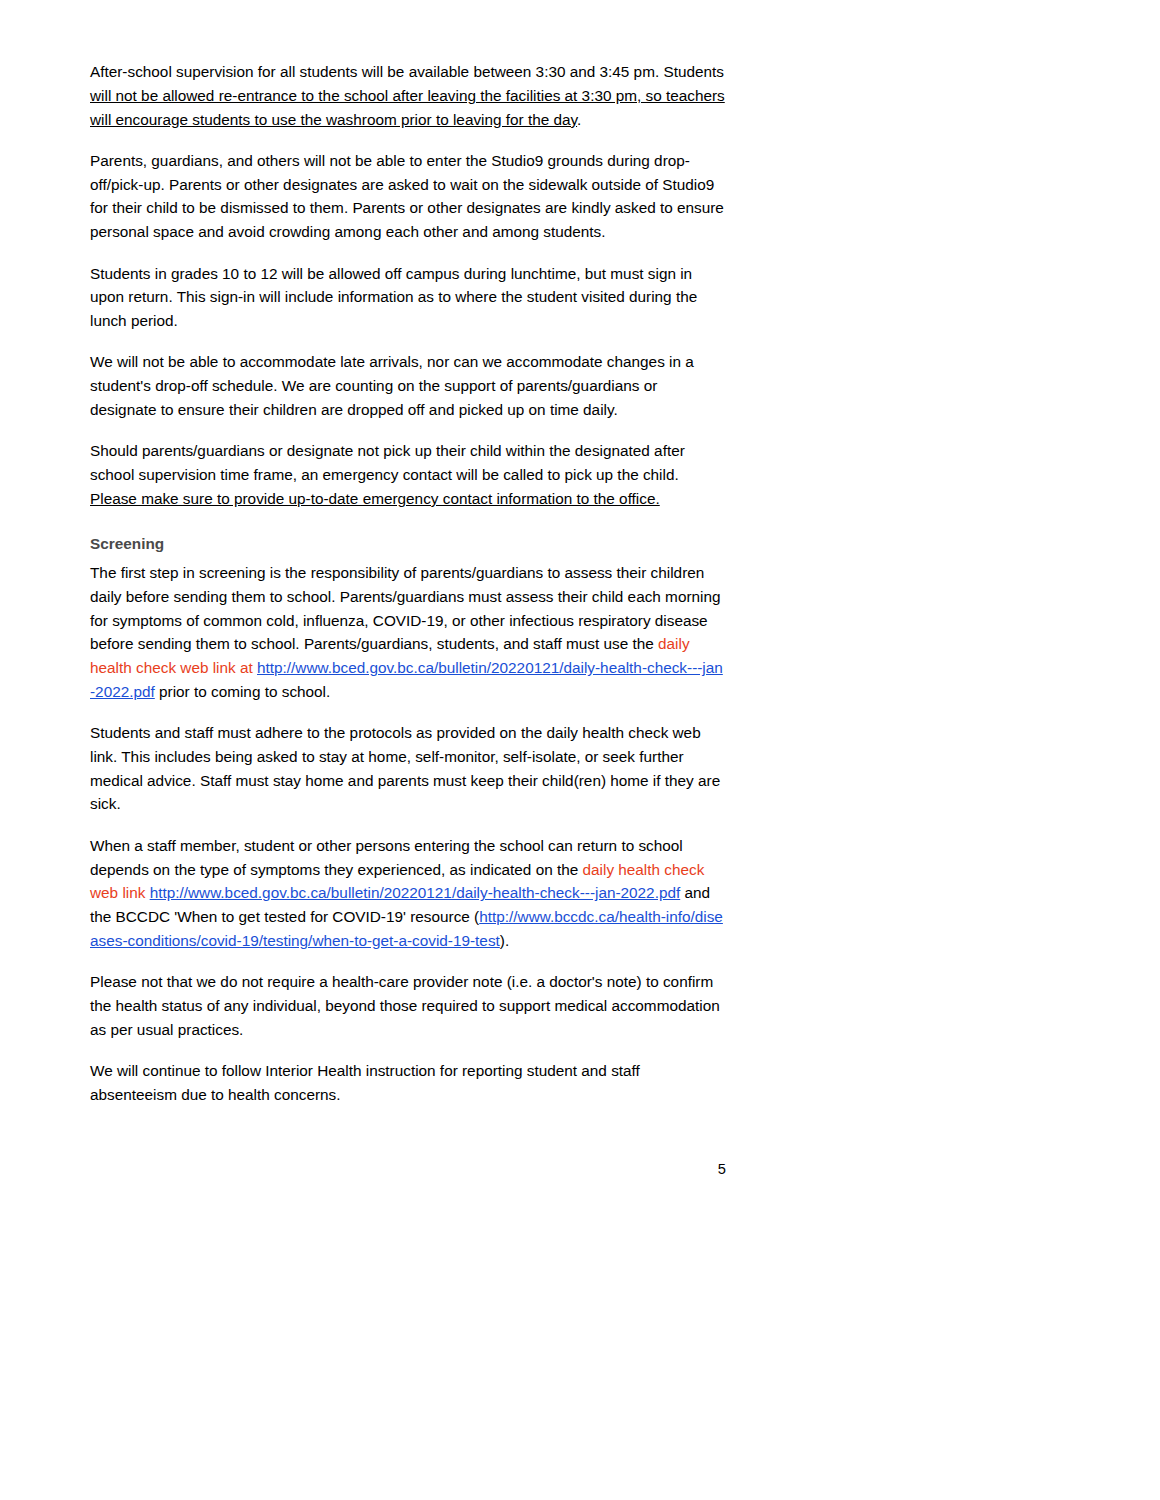After-school supervision for all students will be available between 3:30 and 3:45 pm. Students will not be allowed re-entrance to the school after leaving the facilities at 3:30 pm, so teachers will encourage students to use the washroom prior to leaving for the day.
Parents, guardians, and others will not be able to enter the Studio9 grounds during drop-off/pick-up. Parents or other designates are asked to wait on the sidewalk outside of Studio9 for their child to be dismissed to them. Parents or other designates are kindly asked to ensure personal space and avoid crowding among each other and among students.
Students in grades 10 to 12 will be allowed off campus during lunchtime, but must sign in upon return. This sign-in will include information as to where the student visited during the lunch period.
We will not be able to accommodate late arrivals, nor can we accommodate changes in a student's drop-off schedule. We are counting on the support of parents/guardians or designate to ensure their children are dropped off and picked up on time daily.
Should parents/guardians or designate not pick up their child within the designated after school supervision time frame, an emergency contact will be called to pick up the child. Please make sure to provide up-to-date emergency contact information to the office.
Screening
The first step in screening is the responsibility of parents/guardians to assess their children daily before sending them to school. Parents/guardians must assess their child each morning for symptoms of common cold, influenza, COVID-19, or other infectious respiratory disease before sending them to school. Parents/guardians, students, and staff must use the daily health check web link at http://www.bced.gov.bc.ca/bulletin/20220121/daily-health-check---jan-2022.pdf prior to coming to school.
Students and staff must adhere to the protocols as provided on the daily health check web link. This includes being asked to stay at home, self-monitor, self-isolate, or seek further medical advice. Staff must stay home and parents must keep their child(ren) home if they are sick.
When a staff member, student or other persons entering the school can return to school depends on the type of symptoms they experienced, as indicated on the daily health check web link http://www.bced.gov.bc.ca/bulletin/20220121/daily-health-check---jan-2022.pdf and the BCCDC 'When to get tested for COVID-19' resource (http://www.bccdc.ca/health-info/diseases-conditions/covid-19/testing/when-to-get-a-covid-19-test).
Please not that we do not require a health-care provider note (i.e. a doctor's note) to confirm the health status of any individual, beyond those required to support medical accommodation as per usual practices.
We will continue to follow Interior Health instruction for reporting student and staff absenteeism due to health concerns.
5